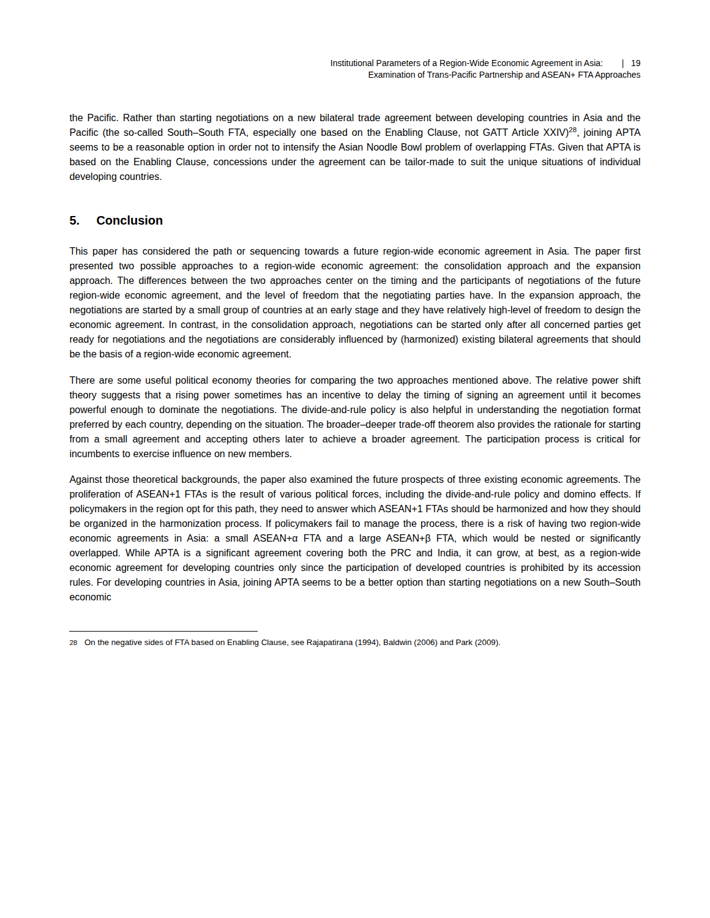Institutional Parameters of a Region-Wide Economic Agreement in Asia:| 19
Examination of Trans-Pacific Partnership and ASEAN+ FTA Approaches
the Pacific. Rather than starting negotiations on a new bilateral trade agreement between developing countries in Asia and the Pacific (the so-called South–South FTA, especially one based on the Enabling Clause, not GATT Article XXIV)28, joining APTA seems to be a reasonable option in order not to intensify the Asian Noodle Bowl problem of overlapping FTAs. Given that APTA is based on the Enabling Clause, concessions under the agreement can be tailor-made to suit the unique situations of individual developing countries.
5. Conclusion
This paper has considered the path or sequencing towards a future region-wide economic agreement in Asia. The paper first presented two possible approaches to a region-wide economic agreement: the consolidation approach and the expansion approach. The differences between the two approaches center on the timing and the participants of negotiations of the future region-wide economic agreement, and the level of freedom that the negotiating parties have. In the expansion approach, the negotiations are started by a small group of countries at an early stage and they have relatively high-level of freedom to design the economic agreement. In contrast, in the consolidation approach, negotiations can be started only after all concerned parties get ready for negotiations and the negotiations are considerably influenced by (harmonized) existing bilateral agreements that should be the basis of a region-wide economic agreement.
There are some useful political economy theories for comparing the two approaches mentioned above. The relative power shift theory suggests that a rising power sometimes has an incentive to delay the timing of signing an agreement until it becomes powerful enough to dominate the negotiations. The divide-and-rule policy is also helpful in understanding the negotiation format preferred by each country, depending on the situation. The broader–deeper trade-off theorem also provides the rationale for starting from a small agreement and accepting others later to achieve a broader agreement. The participation process is critical for incumbents to exercise influence on new members.
Against those theoretical backgrounds, the paper also examined the future prospects of three existing economic agreements. The proliferation of ASEAN+1 FTAs is the result of various political forces, including the divide-and-rule policy and domino effects. If policymakers in the region opt for this path, they need to answer which ASEAN+1 FTAs should be harmonized and how they should be organized in the harmonization process. If policymakers fail to manage the process, there is a risk of having two region-wide economic agreements in Asia: a small ASEAN+α FTA and a large ASEAN+β FTA, which would be nested or significantly overlapped. While APTA is a significant agreement covering both the PRC and India, it can grow, at best, as a region-wide economic agreement for developing countries only since the participation of developed countries is prohibited by its accession rules. For developing countries in Asia, joining APTA seems to be a better option than starting negotiations on a new South–South economic
28 On the negative sides of FTA based on Enabling Clause, see Rajapatirana (1994), Baldwin (2006) and Park (2009).